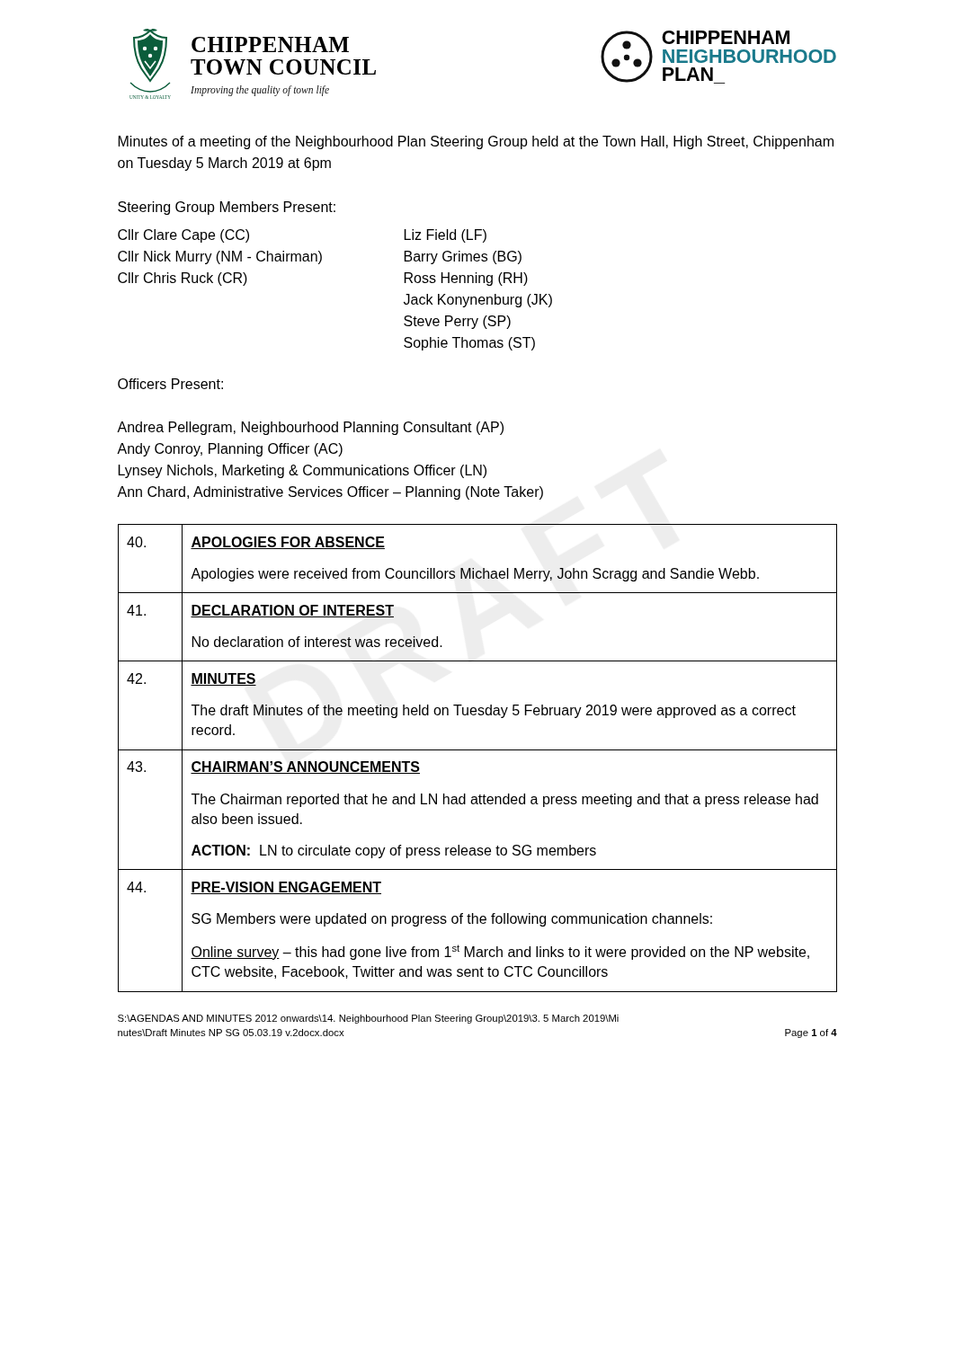DRAFT
UNITY & LOYALTY
CHIPPENHAM
TOWN COUNCIL
Improving the quality of town life
CHIPPENHAM
NEIGHBOURHOOD
PLAN_
Minutes of a meeting of the Neighbourhood Plan Steering Group held at the Town Hall, High Street, Chippenham on Tuesday 5 March 2019 at 6pm
Steering Group Members Present:
Cllr Clare Cape (CC)
Cllr Nick Murry (NM - Chairman)
Cllr Chris Ruck (CR)
Liz Field (LF)
Barry Grimes (BG)
Ross Henning (RH)
Jack Konynenburg (JK)
Steve Perry (SP)
Sophie Thomas (ST)
Officers Present:
Andrea Pellegram, Neighbourhood Planning Consultant (AP)
Andy Conroy, Planning Officer (AC)
Lynsey Nichols, Marketing & Communications Officer (LN)
Ann Chard, Administrative Services Officer – Planning (Note Taker)
| 40. | APOLOGIES FOR ABSENCE Apologies were received from Councillors Michael Merry, John Scragg and Sandie Webb. |
| 41. | DECLARATION OF INTEREST No declaration of interest was received. |
| 42. | MINUTES The draft Minutes of the meeting held on Tuesday 5 February 2019 were approved as a correct record. |
| 43. | CHAIRMAN’S ANNOUNCEMENTS The Chairman reported that he and LN had attended a press meeting and that a press release had also been issued. ACTION: LN to circulate copy of press release to SG members |
| 44. | PRE-VISION ENGAGEMENT SG Members were updated on progress of the following communication channels: Online survey – this had gone live from 1 st March and links to it were provided on the NP website, CTC website, Facebook, Twitter and was sent to CTC Councillors |
S:\AGENDAS AND MINUTES 2012 onwards\14. Neighbourhood Plan Steering Group\2019\3. 5 March 2019\Minutes\Draft Minutes NP SG 05.03.19 v.2docx.docx
Page 1 of 4